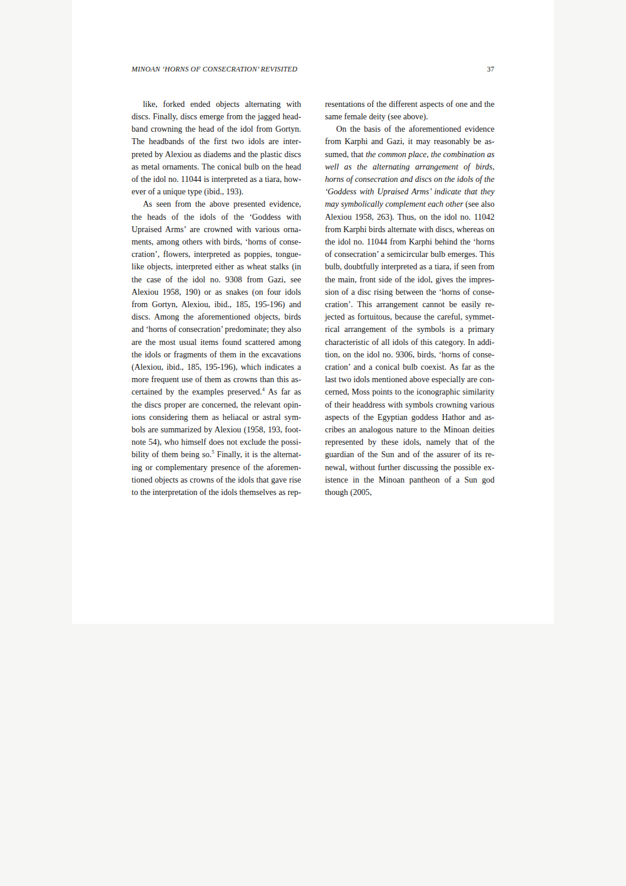Minoan ‘Horns of Consecration’ Revisited 37
like, forked ended objects alternating with discs. Finally, discs emerge from the jagged headband crowning the head of the idol from Gortyn. The headbands of the first two idols are interpreted by Alexiou as diadems and the plastic discs as metal ornaments. The conical bulb on the head of the idol no. 11044 is interpreted as a tiara, however of a unique type (ibid., 193).
As seen from the above presented evidence, the heads of the idols of the ‘Goddess with Upraised Arms’ are crowned with various ornaments, among others with birds, ‘horns of consecration’, flowers, interpreted as poppies, tongue-like objects, interpreted either as wheat stalks (in the case of the idol no. 9308 from Gazi, see Alexiou 1958, 190) or as snakes (on four idols from Gortyn, Alexiou, ibid., 185, 195-196) and discs. Among the aforementioned objects, birds and ‘horns of consecration’ predominate; they also are the most usual items found scattered among the idols or fragments of them in the excavations (Alexiou, ibid., 185, 195-196), which indicates a more frequent use of them as crowns than this ascertained by the examples preserved.4 As far as the discs proper are concerned, the relevant opinions considering them as heliacal or astral symbols are summarized by Alexiou (1958, 193, footnote 54), who himself does not exclude the possibility of them being so.5 Finally, it is the alternating or complementary presence of the aforementioned objects as crowns of the idols that gave rise to the interpretation of the idols themselves as representations of the different aspects of one and the same female deity (see above).
On the basis of the aforementioned evidence from Karphi and Gazi, it may reasonably be assumed, that the common place, the combination as well as the alternating arrangement of birds, horns of consecration and discs on the idols of the ‘Goddess with Upraised Arms’ indicate that they may symbolically complement each other (see also Alexiou 1958, 263). Thus, on the idol no. 11042 from Karphi birds alternate with discs, whereas on the idol no. 11044 from Karphi behind the ‘horns of consecration’ a semicircular bulb emerges. This bulb, doubtfully interpreted as a tiara, if seen from the main, front side of the idol, gives the impression of a disc rising between the ‘horns of consecration’. This arrangement cannot be easily rejected as fortuitous, because the careful, symmetrical arrangement of the symbols is a primary characteristic of all idols of this category. In addition, on the idol no. 9306, birds, ‘horns of consecration’ and a conical bulb coexist. As far as the last two idols mentioned above especially are concerned, Moss points to the iconographic similarity of their headdress with symbols crowning various aspects of the Egyptian goddess Hathor and ascribes an analogous nature to the Minoan deities represented by these idols, namely that of the guardian of the Sun and of the assurer of its renewal, without further discussing the possible existence in the Minoan pantheon of a Sun god though (2005,